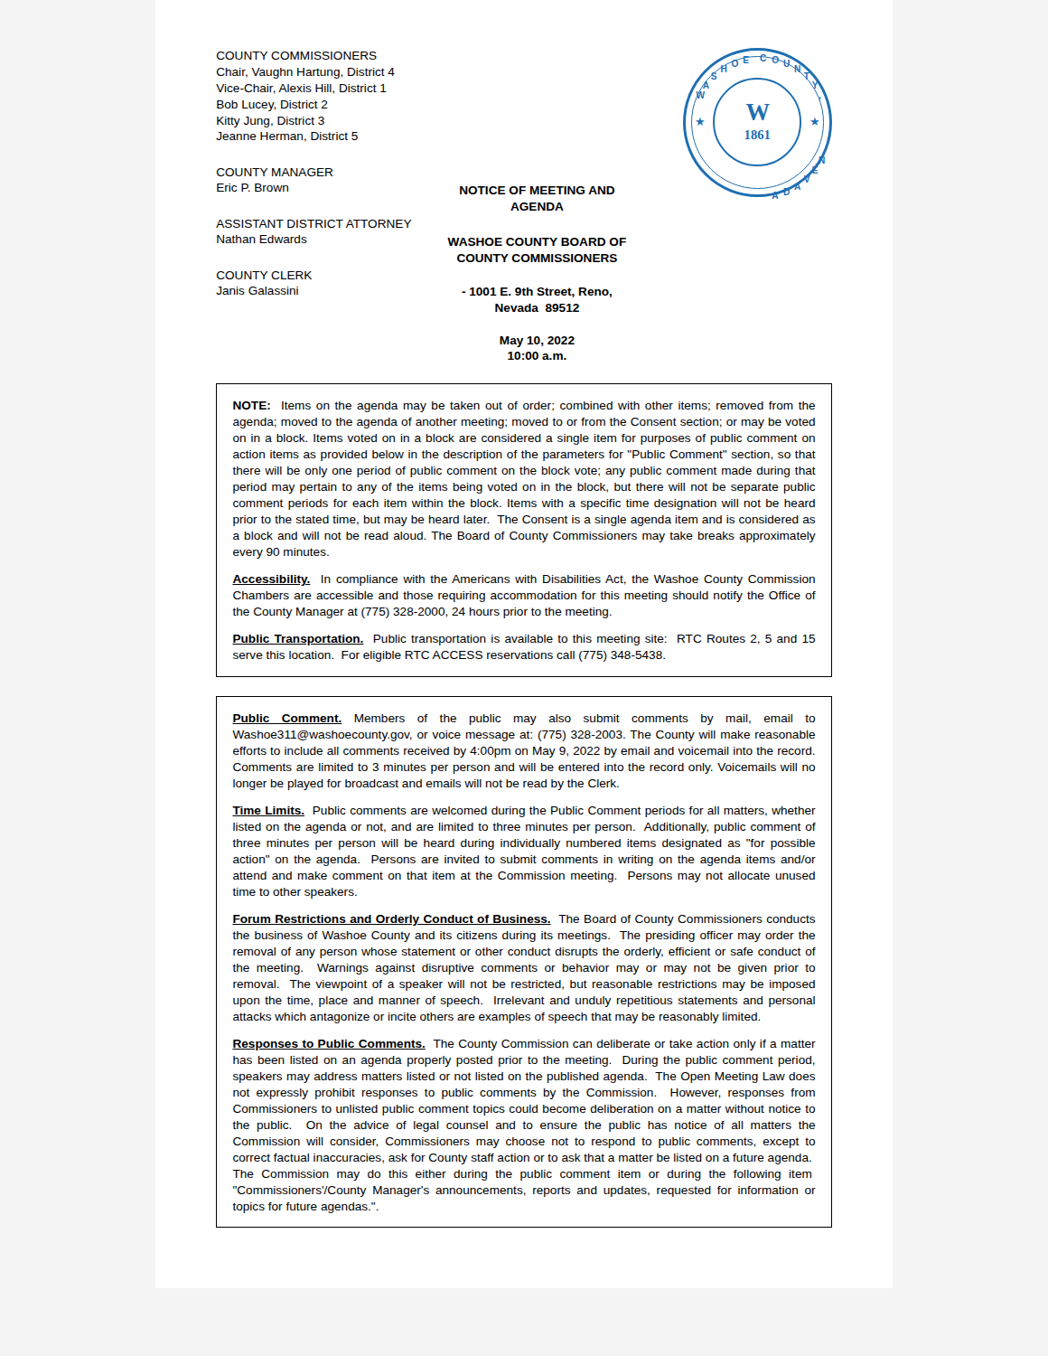County Commissioners
Chair, Vaughn Hartung, District 4
Vice-Chair, Alexis Hill, District 1
Bob Lucey, District 2
Kitty Jung, District 3
Jeanne Herman, District 5
County Manager
Eric P. Brown
Assistant District Attorney
Nathan Edwards
County Clerk
Janis Galassini
NOTICE OF MEETING AND AGENDA
WASHOE COUNTY BOARD OF COUNTY COMMISSIONERS
- 1001 E. 9th Street, Reno, Nevada 89512
May 10, 2022
10:00 a.m.
W A S H O E C O U N T Y , N E V A D A
★ ★
W
1861
NOTE: Items on the agenda may be taken out of order; combined with other items; removed from the agenda; moved to the agenda of another meeting; moved to or from the Consent section; or may be voted on in a block. Items voted on in a block are considered a single item for purposes of public comment on action items as provided below in the description of the parameters for "Public Comment" section, so that there will be only one period of public comment on the block vote; any public comment made during that period may pertain to any of the items being voted on in the block, but there will not be separate public comment periods for each item within the block. Items with a specific time designation will not be heard prior to the stated time, but may be heard later. The Consent is a single agenda item and is considered as a block and will not be read aloud. The Board of County Commissioners may take breaks approximately every 90 minutes.
Accessibility. In compliance with the Americans with Disabilities Act, the Washoe County Commission Chambers are accessible and those requiring accommodation for this meeting should notify the Office of the County Manager at (775) 328-2000, 24 hours prior to the meeting.
Public Transportation. Public transportation is available to this meeting site: RTC Routes 2, 5 and 15 serve this location. For eligible RTC ACCESS reservations call (775) 348-5438.
Public Comment. Members of the public may also submit comments by mail, email to Washoe311@washoecounty.gov, or voice message at: (775) 328-2003. The County will make reasonable efforts to include all comments received by 4:00pm on May 9, 2022 by email and voicemail into the record. Comments are limited to 3 minutes per person and will be entered into the record only. Voicemails will no longer be played for broadcast and emails will not be read by the Clerk.
Time Limits. Public comments are welcomed during the Public Comment periods for all matters, whether listed on the agenda or not, and are limited to three minutes per person. Additionally, public comment of three minutes per person will be heard during individually numbered items designated as "for possible action" on the agenda. Persons are invited to submit comments in writing on the agenda items and/or attend and make comment on that item at the Commission meeting. Persons may not allocate unused time to other speakers.
Forum Restrictions and Orderly Conduct of Business. The Board of County Commissioners conducts the business of Washoe County and its citizens during its meetings. The presiding officer may order the removal of any person whose statement or other conduct disrupts the orderly, efficient or safe conduct of the meeting. Warnings against disruptive comments or behavior may or may not be given prior to removal. The viewpoint of a speaker will not be restricted, but reasonable restrictions may be imposed upon the time, place and manner of speech. Irrelevant and unduly repetitious statements and personal attacks which antagonize or incite others are examples of speech that may be reasonably limited.
Responses to Public Comments. The County Commission can deliberate or take action only if a matter has been listed on an agenda properly posted prior to the meeting. During the public comment period, speakers may address matters listed or not listed on the published agenda. The Open Meeting Law does not expressly prohibit responses to public comments by the Commission. However, responses from Commissioners to unlisted public comment topics could become deliberation on a matter without notice to the public. On the advice of legal counsel and to ensure the public has notice of all matters the Commission will consider, Commissioners may choose not to respond to public comments, except to correct factual inaccuracies, ask for County staff action or to ask that a matter be listed on a future agenda. The Commission may do this either during the public comment item or during the following item "Commissioners'/County Manager's announcements, reports and updates, requested for information or topics for future agendas.".